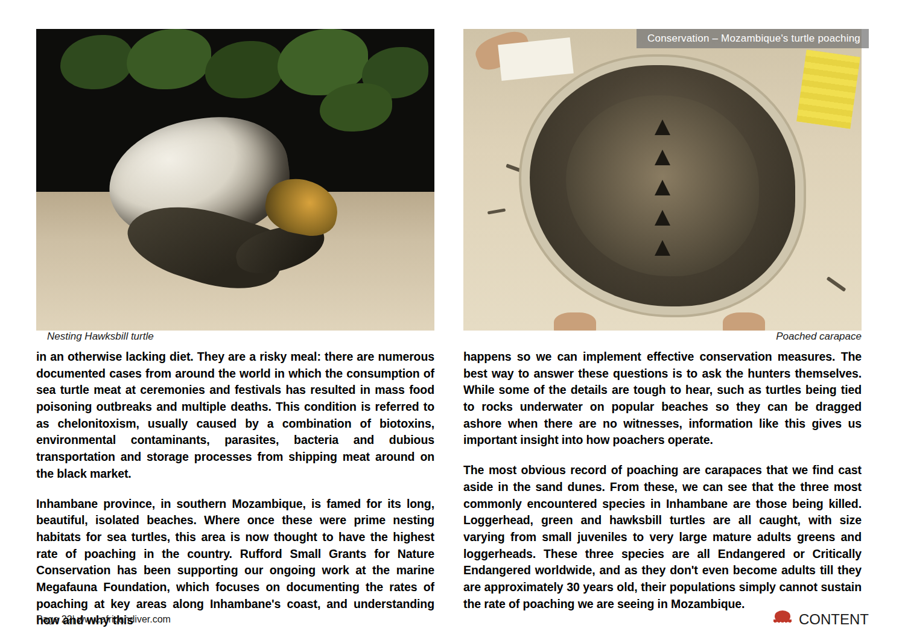Conservation – Mozambique's turtle poaching
Nesting Hawksbill turtle
Poached carapace
in an otherwise lacking diet. They are a risky meal: there are numerous documented cases from around the world in which the consumption of sea turtle meat at ceremonies and festivals has resulted in mass food poisoning outbreaks and multiple deaths. This condition is referred to as chelonitoxism, usually caused by a combination of biotoxins, environmental contaminants, parasites, bacteria and dubious transportation and storage processes from shipping meat around on the black market.
Inhambane province, in southern Mozambique, is famed for its long, beautiful, isolated beaches. Where once these were prime nesting habitats for sea turtles, this area is now thought to have the highest rate of poaching in the country. Rufford Small Grants for Nature Conservation has been supporting our ongoing work at the marine Megafauna Foundation, which focuses on documenting the rates of poaching at key areas along Inhambane's coast, and understanding how and why this
happens so we can implement effective conservation measures. The best way to answer these questions is to ask the hunters themselves. While some of the details are tough to hear, such as turtles being tied to rocks underwater on popular beaches so they can be dragged ashore when there are no witnesses, information like this gives us important insight into how poachers operate.
The most obvious record of poaching are carapaces that we find cast aside in the sand dunes. From these, we can see that the three most commonly encountered species in Inhambane are those being killed. Loggerhead, green and hawksbill turtles are all caught, with size varying from small juveniles to very large mature adults greens and loggerheads. These three species are all Endangered or Critically Endangered worldwide, and as they don't even become adults till they are approximately 30 years old, their populations simply cannot sustain the rate of poaching we are seeing in Mozambique.
Page 22| www.africandiver.com
CONTENT